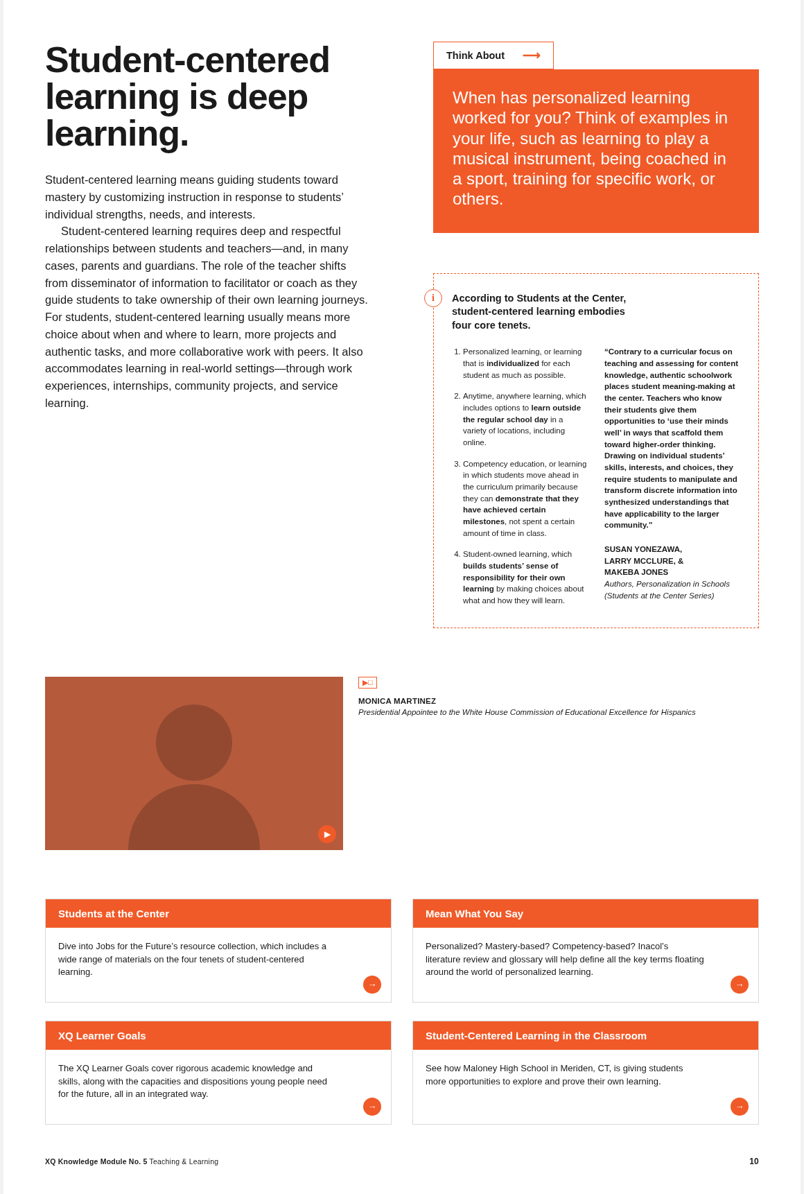Student-centered
learning is deep
learning.
Student-centered learning means guiding students toward mastery by customizing instruction in response to students’ individual strengths, needs, and interests.
Student-centered learning requires deep and respectful relationships between students and teachers—and, in many cases, parents and guardians. The role of the teacher shifts from disseminator of information to facilitator or coach as they guide students to take ownership of their own learning journeys. For students, student-centered learning usually means more choice about when and where to learn, more projects and authentic tasks, and more collaborative work with peers. It also accommodates learning in real-world settings—through work experiences, internships, community projects, and service learning.
Think About ⟶
When has personalized learning worked for you? Think of examples in your life, such as learning to play a musical instrument, being coached in a sport, training for specific work, or others.
i
According to Students at the Center,
student-centered learning embodies
four core tenets.
Personalized learning, or learning that is individualized for each student as much as possible.
Anytime, anywhere learning, which includes options to learn outside the regular school day in a variety of locations, including online.
Competency education, or learning in which students move ahead in the curriculum primarily because they can demonstrate that they have achieved certain milestones, not spent a certain amount of time in class.
Student-owned learning, which builds students’ sense of responsibility for their own learning by making choices about what and how they will learn.
“Contrary to a curricular focus on teaching and assessing for content knowledge, authentic schoolwork places student meaning-making at the center. Teachers who know their students give them opportunities to ‘use their minds well’ in ways that scaffold them toward higher-order thinking. Drawing on individual students’ skills, interests, and choices, they require students to manipulate and transform discrete information into synthesized understandings that have applicability to the larger community.”
SUSAN YONEZAWA,
LARRY MCCLURE, &
MAKEBA JONES
Authors, Personalization in Schools (Students at the Center Series)
▶
▶□
MONICA MARTINEZ
Presidential Appointee to the White House Commission of Educational Excellence for Hispanics
Students at the Center
Dive into Jobs for the Future’s resource collection, which includes a wide range of materials on the four tenets of student-centered learning.
→
Mean What You Say
Personalized? Mastery-based? Competency-based? Inacol’s literature review and glossary will help define all the key terms floating around the world of personalized learning.
→
XQ Learner Goals
The XQ Learner Goals cover rigorous academic knowledge and skills, along with the capacities and dispositions young people need for the future, all in an integrated way.
→
Student-Centered Learning in the Classroom
See how Maloney High School in Meriden, CT, is giving students more opportunities to explore and prove their own learning.
→
XQ Knowledge Module No. 5 Teaching & Learning
10